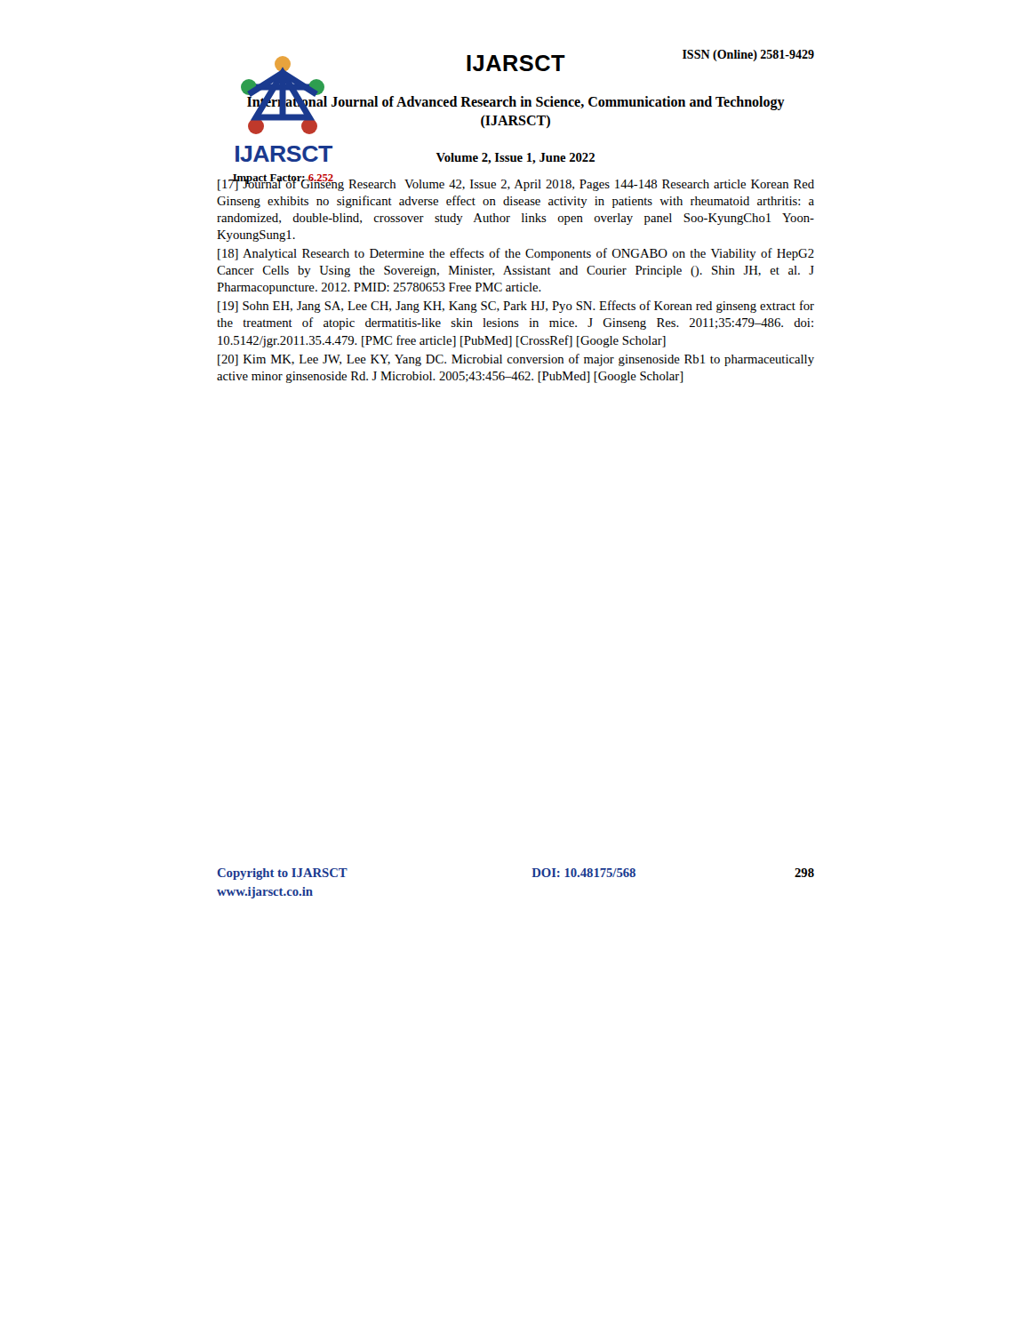ISSN (Online) 2581-9429
IJARSCT
Impact Factor: 6.252
IJARSCT
International Journal of Advanced Research in Science, Communication and Technology (IJARSCT)
Volume 2, Issue 1, June 2022
[17] Journal of Ginseng Research Volume 42, Issue 2, April 2018, Pages 144-148 Research article Korean Red Ginseng exhibits no significant adverse effect on disease activity in patients with rheumatoid arthritis: a randomized, double-blind, crossover study Author links open overlay panel Soo-KyungCho1 Yoon-KyoungSung1.
[18] Analytical Research to Determine the effects of the Components of ONGABO on the Viability of HepG2 Cancer Cells by Using the Sovereign, Minister, Assistant and Courier Principle (). Shin JH, et al. J Pharmacopuncture. 2012. PMID: 25780653 Free PMC article.
[19] Sohn EH, Jang SA, Lee CH, Jang KH, Kang SC, Park HJ, Pyo SN. Effects of Korean red ginseng extract for the treatment of atopic dermatitis-like skin lesions in mice. J Ginseng Res. 2011;35:479–486. doi: 10.5142/jgr.2011.35.4.479. [PMC free article] [PubMed] [CrossRef] [Google Scholar]
[20] Kim MK, Lee JW, Lee KY, Yang DC. Microbial conversion of major ginsenoside Rb1 to pharmaceutically active minor ginsenoside Rd. J Microbiol. 2005;43:456–462. [PubMed] [Google Scholar]
Copyright to IJARSCT www.ijarsct.co.in
DOI: 10.48175/568
298